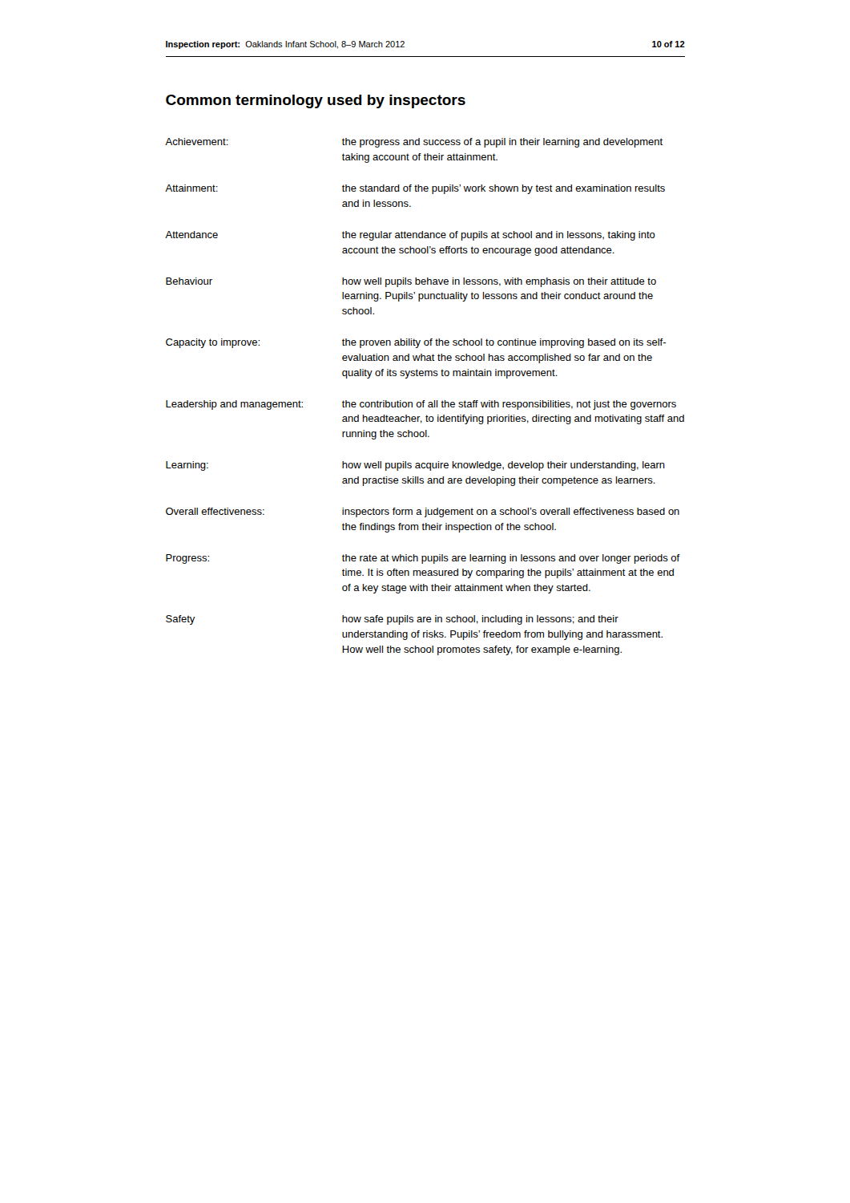Inspection report: Oaklands Infant School, 8–9 March 2012
10 of 12
Common terminology used by inspectors
| Achievement: | the progress and success of a pupil in their learning and development taking account of their attainment. |
| Attainment: | the standard of the pupils’ work shown by test and examination results and in lessons. |
| Attendance | the regular attendance of pupils at school and in lessons, taking into account the school’s efforts to encourage good attendance. |
| Behaviour | how well pupils behave in lessons, with emphasis on their attitude to learning. Pupils’ punctuality to lessons and their conduct around the school. |
| Capacity to improve: | the proven ability of the school to continue improving based on its self-evaluation and what the school has accomplished so far and on the quality of its systems to maintain improvement. |
| Leadership and management: | the contribution of all the staff with responsibilities, not just the governors and headteacher, to identifying priorities, directing and motivating staff and running the school. |
| Learning: | how well pupils acquire knowledge, develop their understanding, learn and practise skills and are developing their competence as learners. |
| Overall effectiveness: | inspectors form a judgement on a school’s overall effectiveness based on the findings from their inspection of the school. |
| Progress: | the rate at which pupils are learning in lessons and over longer periods of time. It is often measured by comparing the pupils’ attainment at the end of a key stage with their attainment when they started. |
| Safety | how safe pupils are in school, including in lessons; and their understanding of risks. Pupils’ freedom from bullying and harassment. How well the school promotes safety, for example e-learning. |